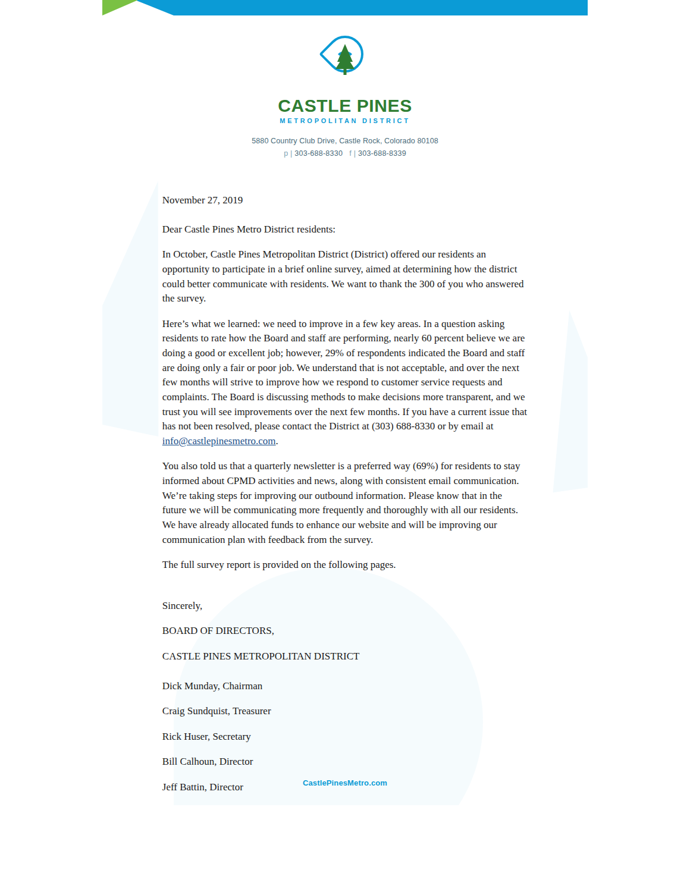CASTLE PINES METROPOLITAN DISTRICT
5880 Country Club Drive, Castle Rock, Colorado 80108 p | 303-688-8330 f | 303-688-8339
November 27, 2019
Dear Castle Pines Metro District residents:
In October, Castle Pines Metropolitan District (District) offered our residents an opportunity to participate in a brief online survey, aimed at determining how the district could better communicate with residents. We want to thank the 300 of you who answered the survey.
Here’s what we learned: we need to improve in a few key areas. In a question asking residents to rate how the Board and staff are performing, nearly 60 percent believe we are doing a good or excellent job; however, 29% of respondents indicated the Board and staff are doing only a fair or poor job. We understand that is not acceptable, and over the next few months will strive to improve how we respond to customer service requests and complaints. The Board is discussing methods to make decisions more transparent, and we trust you will see improvements over the next few months. If you have a current issue that has not been resolved, please contact the District at (303) 688-8330 or by email at info@castlepinesmetro.com.
You also told us that a quarterly newsletter is a preferred way (69%) for residents to stay informed about CPMD activities and news, along with consistent email communication. We’re taking steps for improving our outbound information. Please know that in the future we will be communicating more frequently and thoroughly with all our residents. We have already allocated funds to enhance our website and will be improving our communication plan with feedback from the survey.
The full survey report is provided on the following pages.
Sincerely,
BOARD OF DIRECTORS,
CASTLE PINES METROPOLITAN DISTRICT
Dick Munday, Chairman
Craig Sundquist, Treasurer
Rick Huser, Secretary
Bill Calhoun, Director
Jeff Battin, Director
CastlePinesMetro.com